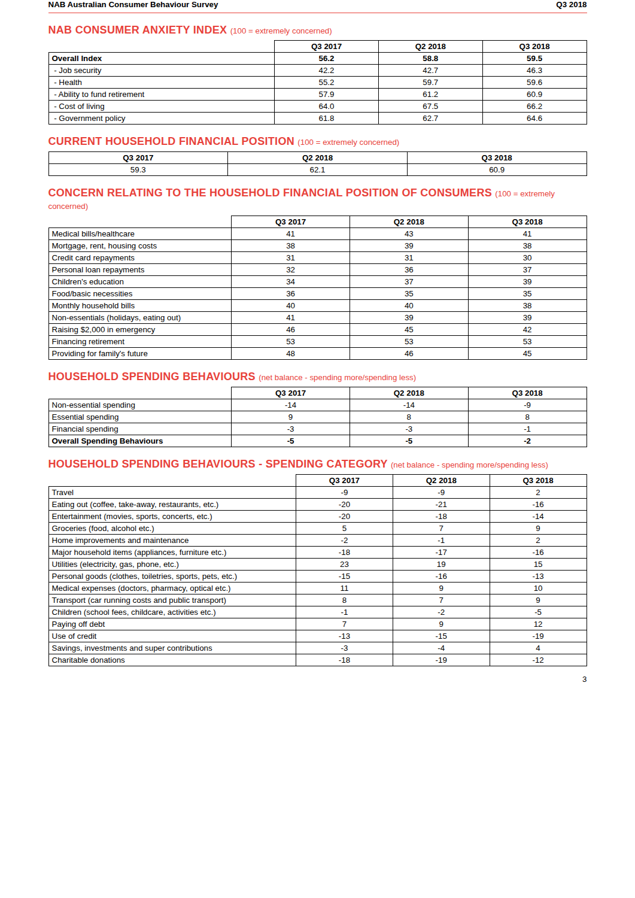NAB Australian Consumer Behaviour Survey Q3 2018
NAB Consumer Anxiety Index (100 = extremely concerned)
| | Q3 2017 | Q2 2018 | Q3 2018 |
| --- | --- | --- | --- |
| Overall Index | 56.2 | 58.8 | 59.5 |
| - Job security | 42.2 | 42.7 | 46.3 |
| - Health | 55.2 | 59.7 | 59.6 |
| - Ability to fund retirement | 57.9 | 61.2 | 60.9 |
| - Cost of living | 64.0 | 67.5 | 66.2 |
| - Government policy | 61.8 | 62.7 | 64.6 |
Current Household Financial Position (100 = extremely concerned)
| Q3 2017 | Q2 2018 | Q3 2018 |
| --- | --- | --- |
| 59.3 | 62.1 | 60.9 |
Concern relating to the household financial position of consumers (100 = extremely concerned)
| | Q3 2017 | Q2 2018 | Q3 2018 |
| --- | --- | --- | --- |
| Medical bills/healthcare | 41 | 43 | 41 |
| Mortgage, rent, housing costs | 38 | 39 | 38 |
| Credit card repayments | 31 | 31 | 30 |
| Personal loan repayments | 32 | 36 | 37 |
| Children's education | 34 | 37 | 39 |
| Food/basic necessities | 36 | 35 | 35 |
| Monthly household bills | 40 | 40 | 38 |
| Non-essentials (holidays, eating out) | 41 | 39 | 39 |
| Raising $2,000 in emergency | 46 | 45 | 42 |
| Financing retirement | 53 | 53 | 53 |
| Providing for family's future | 48 | 46 | 45 |
Household Spending Behaviours (net balance - spending more/spending less)
| | Q3 2017 | Q2 2018 | Q3 2018 |
| --- | --- | --- | --- |
| Non-essential spending | -14 | -14 | -9 |
| Essential spending | 9 | 8 | 8 |
| Financial spending | -3 | -3 | -1 |
| Overall Spending Behaviours | -5 | -5 | -2 |
Household Spending Behaviours - Spending Category (net balance - spending more/spending less)
| | Q3 2017 | Q2 2018 | Q3 2018 |
| --- | --- | --- | --- |
| Travel | -9 | -9 | 2 |
| Eating out (coffee, take-away, restaurants, etc.) | -20 | -21 | -16 |
| Entertainment (movies, sports, concerts, etc.) | -20 | -18 | -14 |
| Groceries (food, alcohol etc.) | 5 | 7 | 9 |
| Home improvements and maintenance | -2 | -1 | 2 |
| Major household items (appliances, furniture etc.) | -18 | -17 | -16 |
| Utilities (electricity, gas, phone, etc.) | 23 | 19 | 15 |
| Personal goods (clothes, toiletries, sports, pets, etc.) | -15 | -16 | -13 |
| Medical expenses (doctors, pharmacy, optical etc.) | 11 | 9 | 10 |
| Transport (car running costs and public transport) | 8 | 7 | 9 |
| Children (school fees, childcare, activities etc.) | -1 | -2 | -5 |
| Paying off debt | 7 | 9 | 12 |
| Use of credit | -13 | -15 | -19 |
| Savings, investments and super contributions | -3 | -4 | 4 |
| Charitable donations | -18 | -19 | -12 |
3